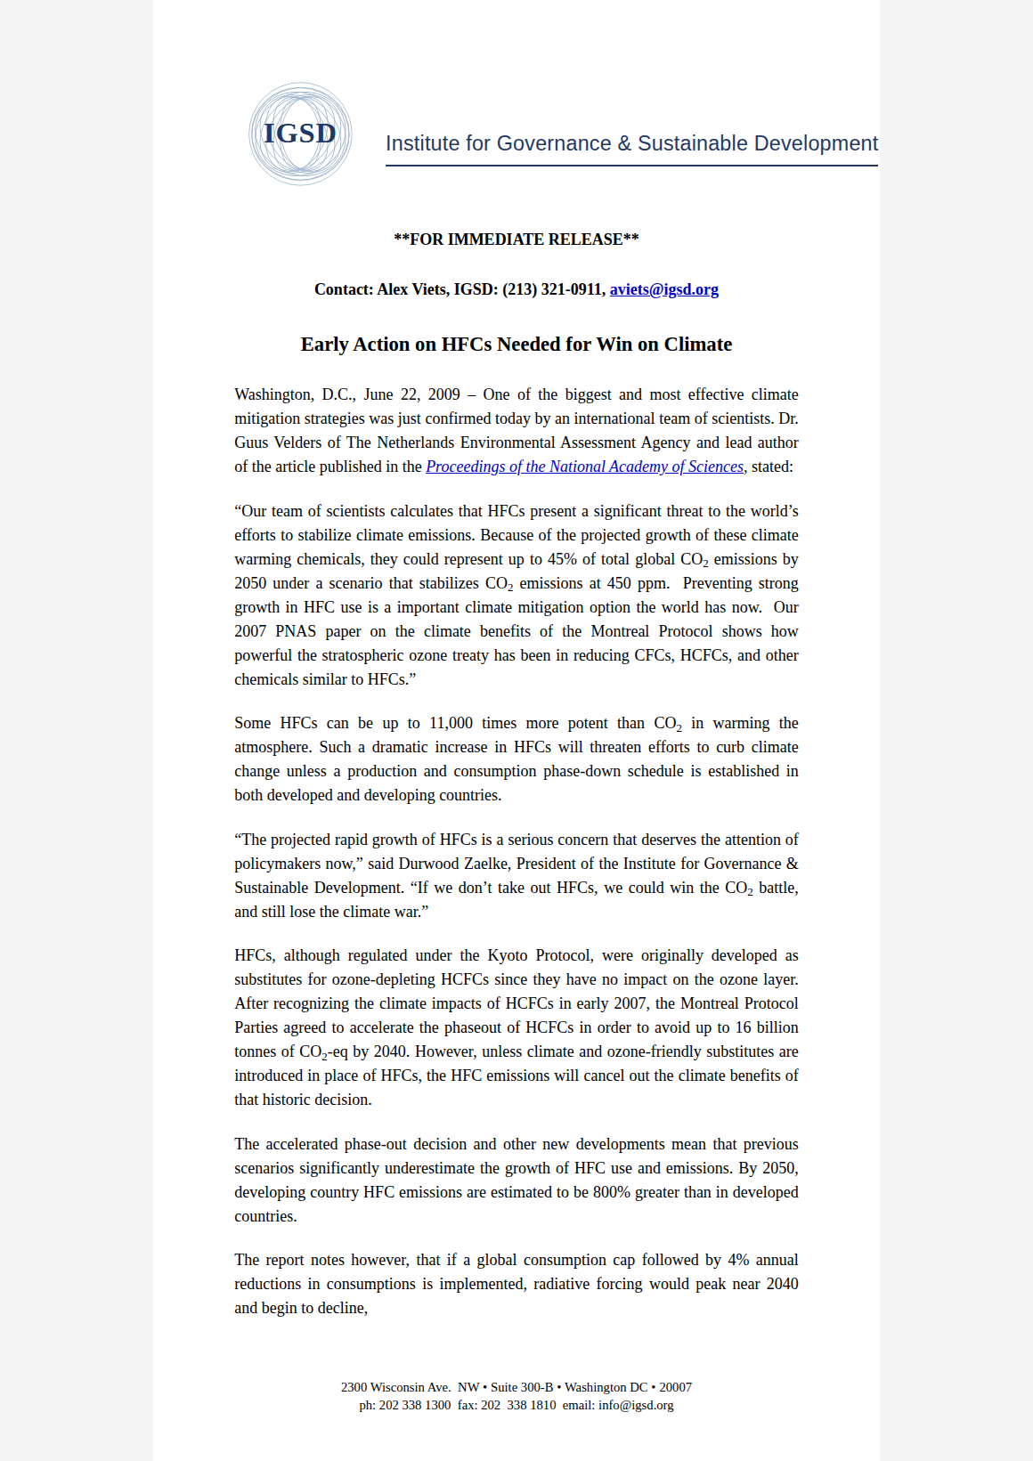IGSD
Institute for Governance & Sustainable Development
**FOR IMMEDIATE RELEASE**
Contact: Alex Viets, IGSD: (213) 321-0911, aviets@igsd.org
Early Action on HFCs Needed for Win on Climate
Washington, D.C., June 22, 2009 – One of the biggest and most effective climate mitigation strategies was just confirmed today by an international team of scientists. Dr. Guus Velders of The Netherlands Environmental Assessment Agency and lead author of the article published in the Proceedings of the National Academy of Sciences, stated:
“Our team of scientists calculates that HFCs present a significant threat to the world’s efforts to stabilize climate emissions. Because of the projected growth of these climate warming chemicals, they could represent up to 45% of total global CO2 emissions by 2050 under a scenario that stabilizes CO2 emissions at 450 ppm. Preventing strong growth in HFC use is a important climate mitigation option the world has now. Our 2007 PNAS paper on the climate benefits of the Montreal Protocol shows how powerful the stratospheric ozone treaty has been in reducing CFCs, HCFCs, and other chemicals similar to HFCs.”
Some HFCs can be up to 11,000 times more potent than CO2 in warming the atmosphere. Such a dramatic increase in HFCs will threaten efforts to curb climate change unless a production and consumption phase-down schedule is established in both developed and developing countries.
“The projected rapid growth of HFCs is a serious concern that deserves the attention of policymakers now,” said Durwood Zaelke, President of the Institute for Governance & Sustainable Development. “If we don’t take out HFCs, we could win the CO2 battle, and still lose the climate war.”
HFCs, although regulated under the Kyoto Protocol, were originally developed as substitutes for ozone-depleting HCFCs since they have no impact on the ozone layer. After recognizing the climate impacts of HCFCs in early 2007, the Montreal Protocol Parties agreed to accelerate the phaseout of HCFCs in order to avoid up to 16 billion tonnes of CO2-eq by 2040. However, unless climate and ozone-friendly substitutes are introduced in place of HFCs, the HFC emissions will cancel out the climate benefits of that historic decision.
The accelerated phase-out decision and other new developments mean that previous scenarios significantly underestimate the growth of HFC use and emissions. By 2050, developing country HFC emissions are estimated to be 800% greater than in developed countries.
The report notes however, that if a global consumption cap followed by 4% annual reductions in consumptions is implemented, radiative forcing would peak near 2040 and begin to decline,
2300 Wisconsin Ave. NW • Suite 300-B • Washington DC • 20007
ph: 202 338 1300 fax: 202 338 1810 email: info@igsd.org